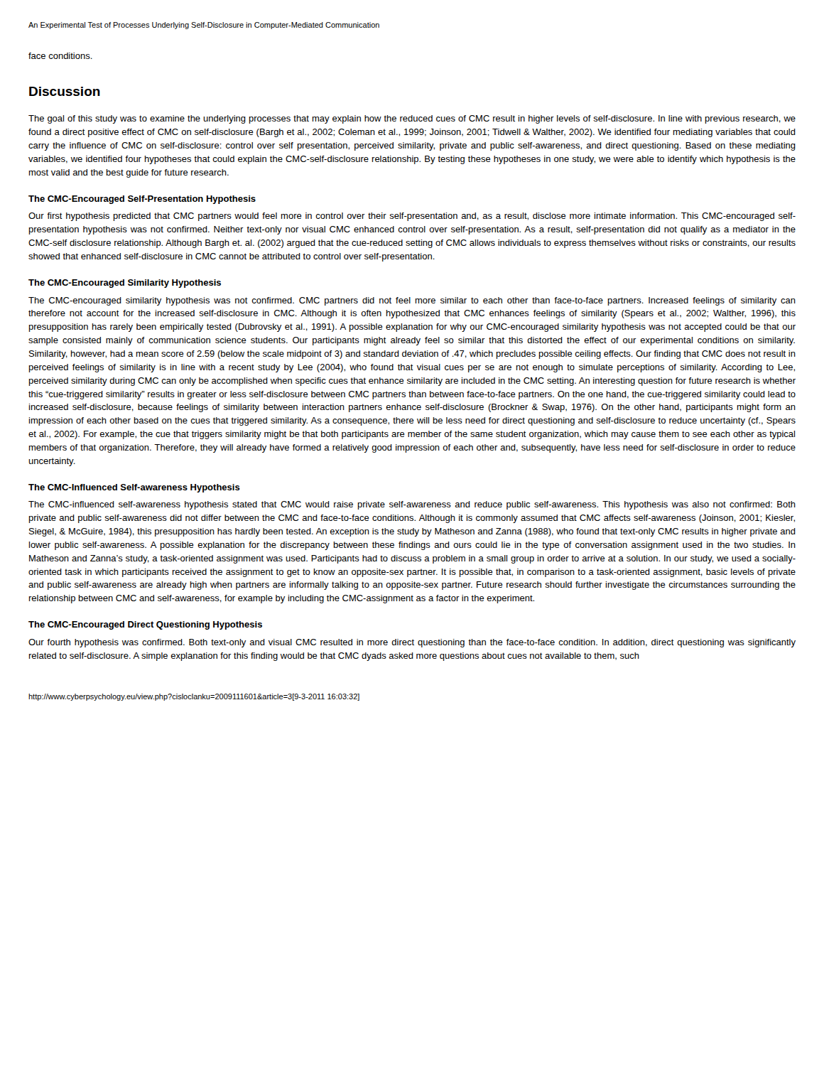An Experimental Test of Processes Underlying Self-Disclosure in Computer-Mediated Communication
face conditions.
Discussion
The goal of this study was to examine the underlying processes that may explain how the reduced cues of CMC result in higher levels of self-disclosure. In line with previous research, we found a direct positive effect of CMC on self-disclosure (Bargh et al., 2002; Coleman et al., 1999; Joinson, 2001; Tidwell & Walther, 2002). We identified four mediating variables that could carry the influence of CMC on self-disclosure: control over self presentation, perceived similarity, private and public self-awareness, and direct questioning. Based on these mediating variables, we identified four hypotheses that could explain the CMC-self-disclosure relationship. By testing these hypotheses in one study, we were able to identify which hypothesis is the most valid and the best guide for future research.
The CMC-Encouraged Self-Presentation Hypothesis
Our first hypothesis predicted that CMC partners would feel more in control over their self-presentation and, as a result, disclose more intimate information. This CMC-encouraged self-presentation hypothesis was not confirmed. Neither text-only nor visual CMC enhanced control over self-presentation. As a result, self-presentation did not qualify as a mediator in the CMC-self disclosure relationship. Although Bargh et. al. (2002) argued that the cue-reduced setting of CMC allows individuals to express themselves without risks or constraints, our results showed that enhanced self-disclosure in CMC cannot be attributed to control over self-presentation.
The CMC-Encouraged Similarity Hypothesis
The CMC-encouraged similarity hypothesis was not confirmed. CMC partners did not feel more similar to each other than face-to-face partners. Increased feelings of similarity can therefore not account for the increased self-disclosure in CMC. Although it is often hypothesized that CMC enhances feelings of similarity (Spears et al., 2002; Walther, 1996), this presupposition has rarely been empirically tested (Dubrovsky et al., 1991). A possible explanation for why our CMC-encouraged similarity hypothesis was not accepted could be that our sample consisted mainly of communication science students. Our participants might already feel so similar that this distorted the effect of our experimental conditions on similarity. Similarity, however, had a mean score of 2.59 (below the scale midpoint of 3) and standard deviation of .47, which precludes possible ceiling effects. Our finding that CMC does not result in perceived feelings of similarity is in line with a recent study by Lee (2004), who found that visual cues per se are not enough to simulate perceptions of similarity. According to Lee, perceived similarity during CMC can only be accomplished when specific cues that enhance similarity are included in the CMC setting. An interesting question for future research is whether this “cue-triggered similarity” results in greater or less self-disclosure between CMC partners than between face-to-face partners. On the one hand, the cue-triggered similarity could lead to increased self-disclosure, because feelings of similarity between interaction partners enhance self-disclosure (Brockner & Swap, 1976). On the other hand, participants might form an impression of each other based on the cues that triggered similarity. As a consequence, there will be less need for direct questioning and self-disclosure to reduce uncertainty (cf., Spears et al., 2002). For example, the cue that triggers similarity might be that both participants are member of the same student organization, which may cause them to see each other as typical members of that organization. Therefore, they will already have formed a relatively good impression of each other and, subsequently, have less need for self-disclosure in order to reduce uncertainty.
The CMC-Influenced Self-awareness Hypothesis
The CMC-influenced self-awareness hypothesis stated that CMC would raise private self-awareness and reduce public self-awareness. This hypothesis was also not confirmed: Both private and public self-awareness did not differ between the CMC and face-to-face conditions. Although it is commonly assumed that CMC affects self-awareness (Joinson, 2001; Kiesler, Siegel, & McGuire, 1984), this presupposition has hardly been tested. An exception is the study by Matheson and Zanna (1988), who found that text-only CMC results in higher private and lower public self-awareness. A possible explanation for the discrepancy between these findings and ours could lie in the type of conversation assignment used in the two studies. In Matheson and Zanna’s study, a task-oriented assignment was used. Participants had to discuss a problem in a small group in order to arrive at a solution. In our study, we used a socially-oriented task in which participants received the assignment to get to know an opposite-sex partner. It is possible that, in comparison to a task-oriented assignment, basic levels of private and public self-awareness are already high when partners are informally talking to an opposite-sex partner. Future research should further investigate the circumstances surrounding the relationship between CMC and self-awareness, for example by including the CMC-assignment as a factor in the experiment.
The CMC-Encouraged Direct Questioning Hypothesis
Our fourth hypothesis was confirmed. Both text-only and visual CMC resulted in more direct questioning than the face-to-face condition. In addition, direct questioning was significantly related to self-disclosure. A simple explanation for this finding would be that CMC dyads asked more questions about cues not available to them, such
http://www.cyberpsychology.eu/view.php?cisloclanku=2009111601&article=3[9-3-2011 16:03:32]